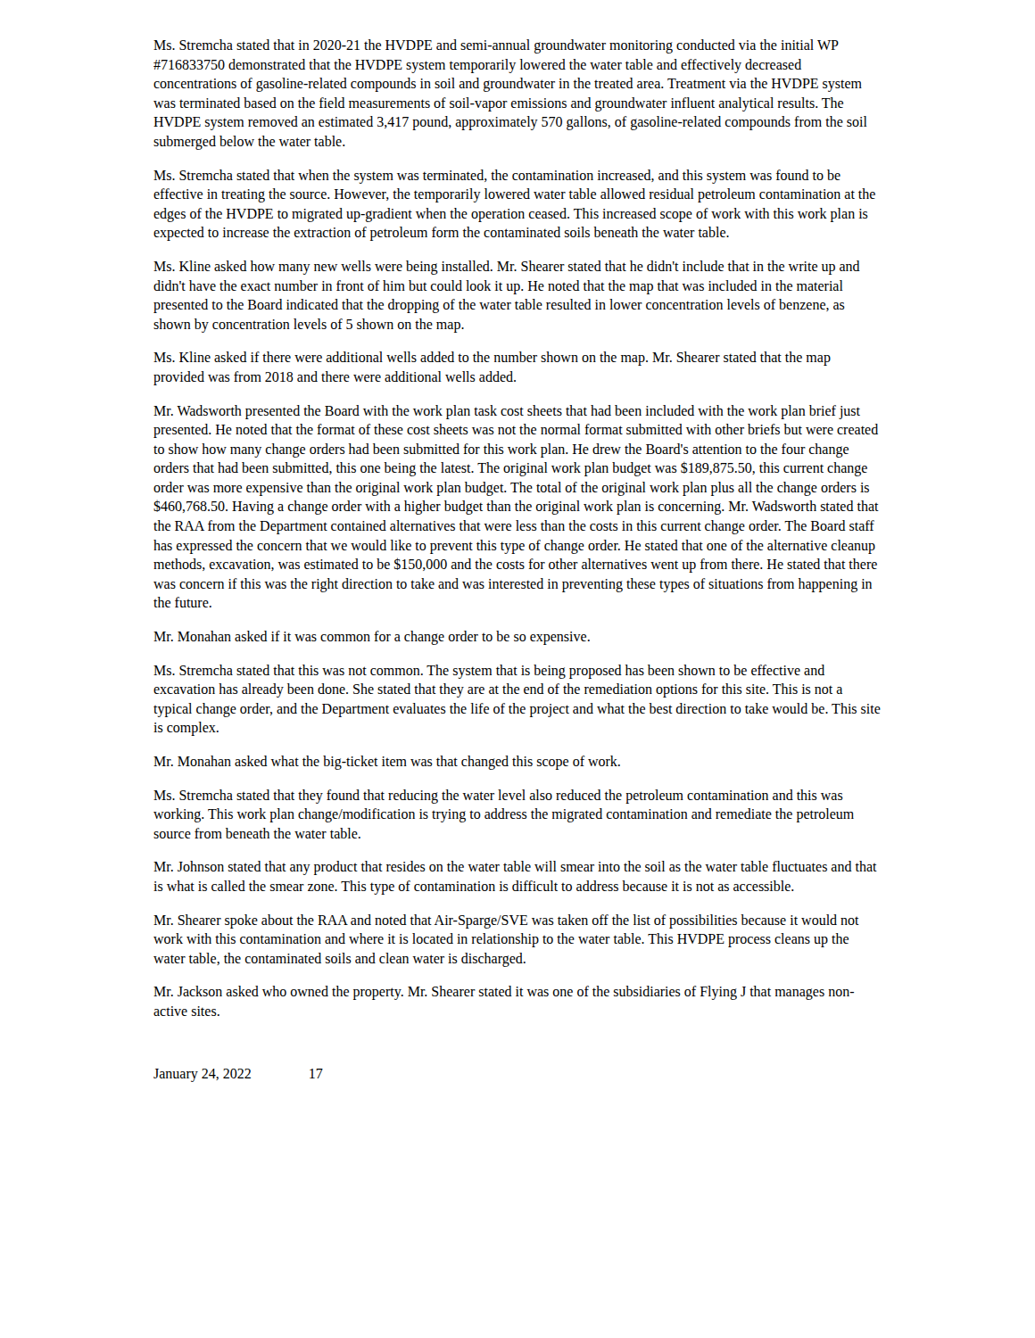Ms. Stremcha stated that in 2020-21 the HVDPE and semi-annual groundwater monitoring conducted via the initial WP #716833750 demonstrated that the HVDPE system temporarily lowered the water table and effectively decreased concentrations of gasoline-related compounds in soil and groundwater in the treated area. Treatment via the HVDPE system was terminated based on the field measurements of soil-vapor emissions and groundwater influent analytical results. The HVDPE system removed an estimated 3,417 pound, approximately 570 gallons, of gasoline-related compounds from the soil submerged below the water table.
Ms. Stremcha stated that when the system was terminated, the contamination increased, and this system was found to be effective in treating the source. However, the temporarily lowered water table allowed residual petroleum contamination at the edges of the HVDPE to migrated up-gradient when the operation ceased. This increased scope of work with this work plan is expected to increase the extraction of petroleum form the contaminated soils beneath the water table.
Ms. Kline asked how many new wells were being installed. Mr. Shearer stated that he didn't include that in the write up and didn't have the exact number in front of him but could look it up. He noted that the map that was included in the material presented to the Board indicated that the dropping of the water table resulted in lower concentration levels of benzene, as shown by concentration levels of 5 shown on the map.
Ms. Kline asked if there were additional wells added to the number shown on the map. Mr. Shearer stated that the map provided was from 2018 and there were additional wells added.
Mr. Wadsworth presented the Board with the work plan task cost sheets that had been included with the work plan brief just presented. He noted that the format of these cost sheets was not the normal format submitted with other briefs but were created to show how many change orders had been submitted for this work plan. He drew the Board's attention to the four change orders that had been submitted, this one being the latest. The original work plan budget was $189,875.50, this current change order was more expensive than the original work plan budget. The total of the original work plan plus all the change orders is $460,768.50. Having a change order with a higher budget than the original work plan is concerning. Mr. Wadsworth stated that the RAA from the Department contained alternatives that were less than the costs in this current change order. The Board staff has expressed the concern that we would like to prevent this type of change order. He stated that one of the alternative cleanup methods, excavation, was estimated to be $150,000 and the costs for other alternatives went up from there. He stated that there was concern if this was the right direction to take and was interested in preventing these types of situations from happening in the future.
Mr. Monahan asked if it was common for a change order to be so expensive.
Ms. Stremcha stated that this was not common. The system that is being proposed has been shown to be effective and excavation has already been done. She stated that they are at the end of the remediation options for this site. This is not a typical change order, and the Department evaluates the life of the project and what the best direction to take would be. This site is complex.
Mr. Monahan asked what the big-ticket item was that changed this scope of work.
Ms. Stremcha stated that they found that reducing the water level also reduced the petroleum contamination and this was working. This work plan change/modification is trying to address the migrated contamination and remediate the petroleum source from beneath the water table.
Mr. Johnson stated that any product that resides on the water table will smear into the soil as the water table fluctuates and that is what is called the smear zone. This type of contamination is difficult to address because it is not as accessible.
Mr. Shearer spoke about the RAA and noted that Air-Sparge/SVE was taken off the list of possibilities because it would not work with this contamination and where it is located in relationship to the water table. This HVDPE process cleans up the water table, the contaminated soils and clean water is discharged.
Mr. Jackson asked who owned the property. Mr. Shearer stated it was one of the subsidiaries of Flying J that manages non-active sites.
January 24, 2022 17